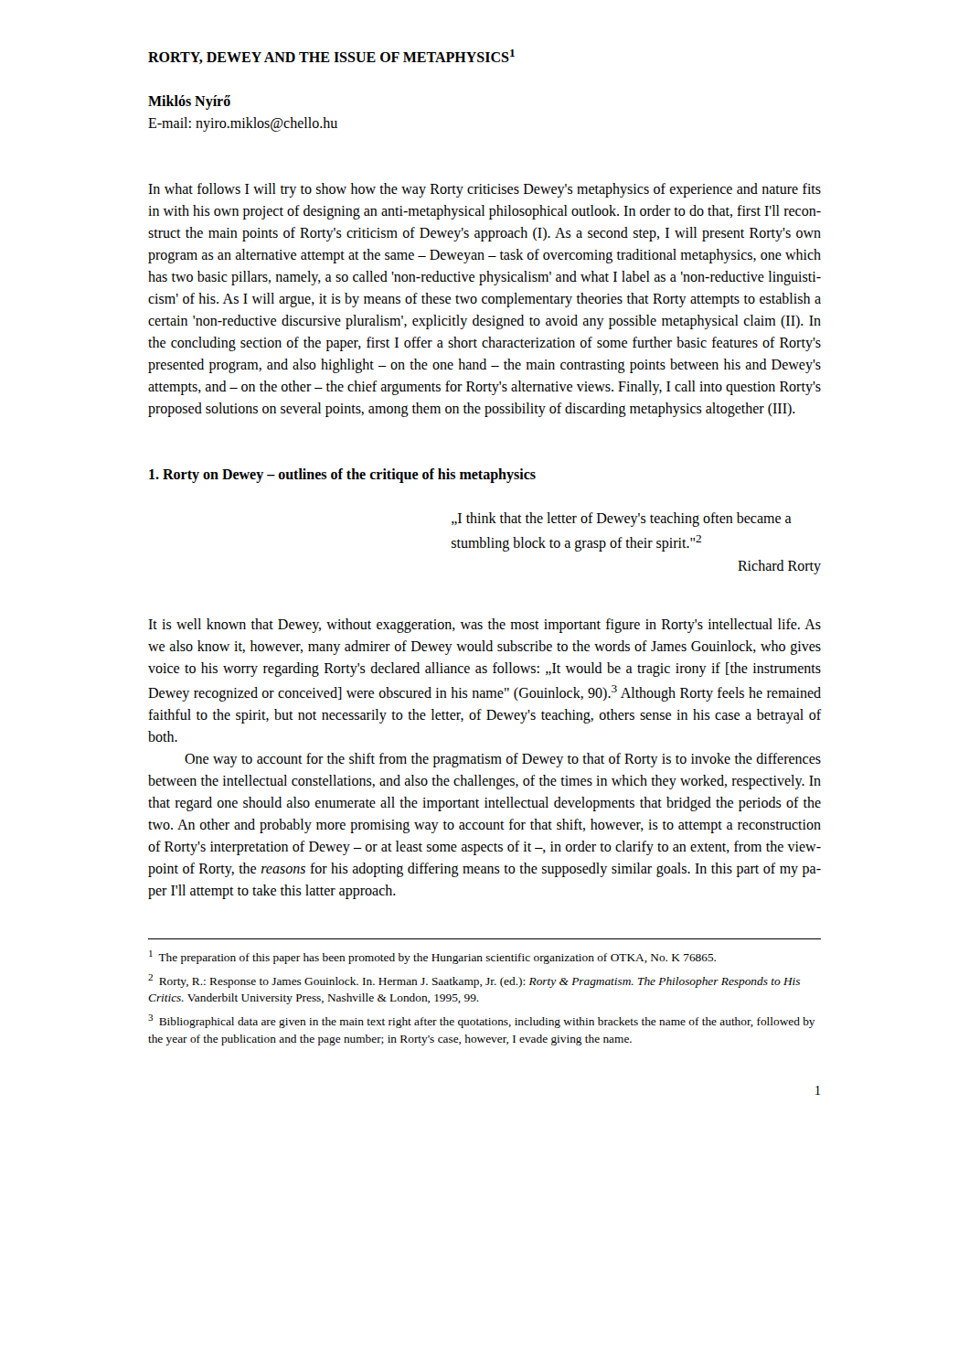Rorty, Dewey and the Issue of Metaphysics1
Miklós Nyírő
E-mail: nyiro.miklos@chello.hu
In what follows I will try to show how the way Rorty criticises Dewey's metaphysics of experience and nature fits in with his own project of designing an anti-metaphysical philosophical outlook. In order to do that, first I'll reconstruct the main points of Rorty's criticism of Dewey's approach (I). As a second step, I will present Rorty's own program as an alternative attempt at the same – Deweyan – task of overcoming traditional metaphysics, one which has two basic pillars, namely, a so called 'non-reductive physicalism' and what I label as a 'non-reductive linguisticism' of his. As I will argue, it is by means of these two complementary theories that Rorty attempts to establish a certain 'non-reductive discursive pluralism', explicitly designed to avoid any possible metaphysical claim (II). In the concluding section of the paper, first I offer a short characterization of some further basic features of Rorty's presented program, and also highlight – on the one hand – the main contrasting points between his and Dewey's attempts, and – on the other – the chief arguments for Rorty's alternative views. Finally, I call into question Rorty's proposed solutions on several points, among them on the possibility of discarding metaphysics altogether (III).
1. Rorty on Dewey – outlines of the critique of his metaphysics
„I think that the letter of Dewey's teaching often became a stumbling block to a grasp of their spirit."2
Richard Rorty
It is well known that Dewey, without exaggeration, was the most important figure in Rorty's intellectual life. As we also know it, however, many admirer of Dewey would subscribe to the words of James Gouinlock, who gives voice to his worry regarding Rorty's declared alliance as follows: „It would be a tragic irony if [the instruments Dewey recognized or conceived] were obscured in his name" (Gouinlock, 90).3 Although Rorty feels he remained faithful to the spirit, but not necessarily to the letter, of Dewey's teaching, others sense in his case a betrayal of both.
One way to account for the shift from the pragmatism of Dewey to that of Rorty is to invoke the differences between the intellectual constellations, and also the challenges, of the times in which they worked, respectively. In that regard one should also enumerate all the important intellectual developments that bridged the periods of the two. An other and probably more promising way to account for that shift, however, is to attempt a reconstruction of Rorty's interpretation of Dewey – or at least some aspects of it –, in order to clarify to an extent, from the viewpoint of Rorty, the reasons for his adopting differing means to the supposedly similar goals. In this part of my paper I'll attempt to take this latter approach.
1 The preparation of this paper has been promoted by the Hungarian scientific organization of OTKA, No. K 76865.
2 Rorty, R.: Response to James Gouinlock. In. Herman J. Saatkamp, Jr. (ed.): Rorty & Pragmatism. The Philosopher Responds to His Critics. Vanderbilt University Press, Nashville & London, 1995, 99.
3 Bibliographical data are given in the main text right after the quotations, including within brackets the name of the author, followed by the year of the publication and the page number; in Rorty's case, however, I evade giving the name.
1